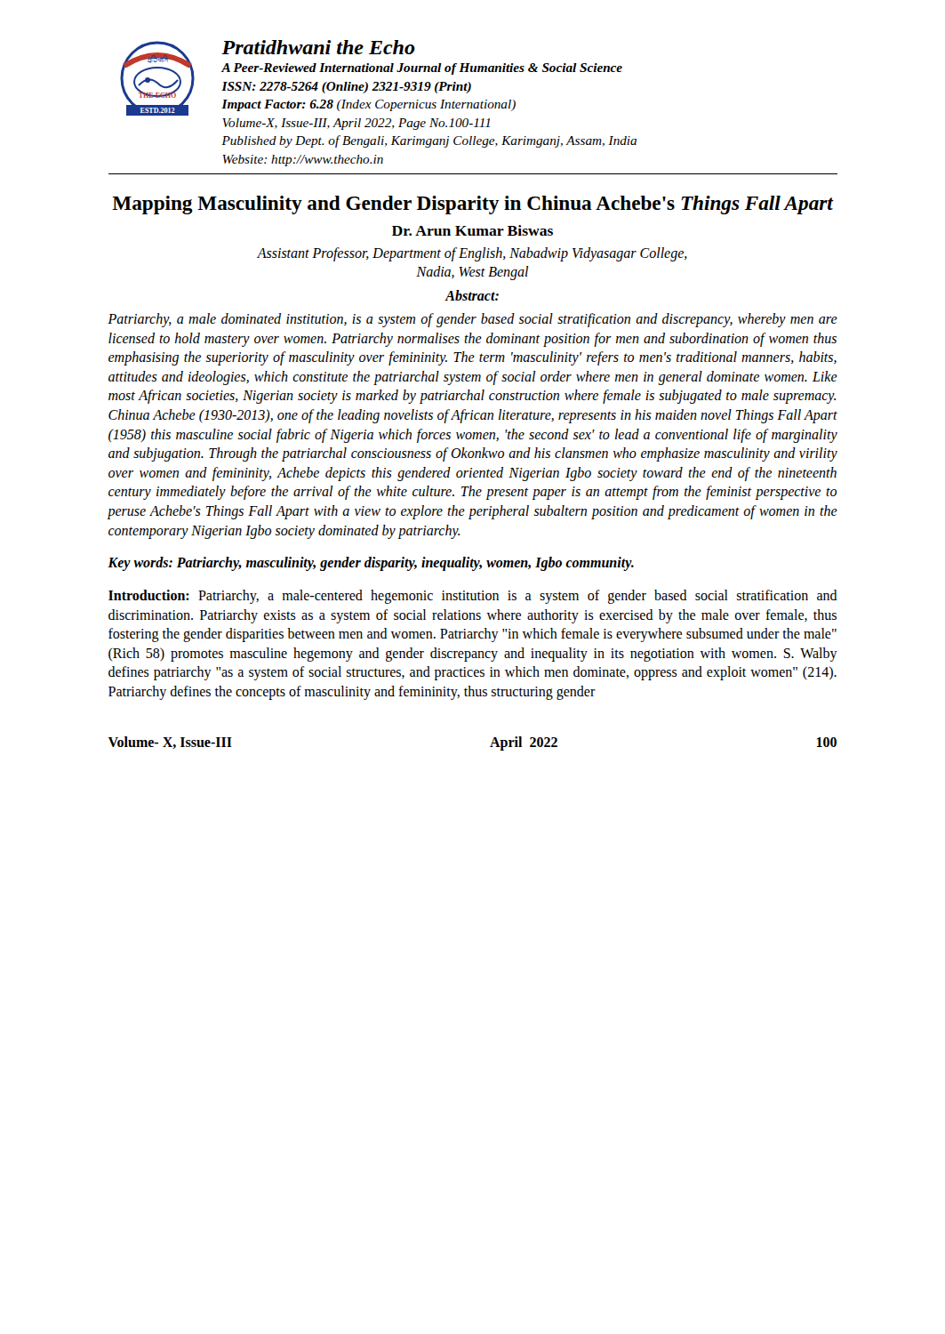প্রতিধ্বনি THE ECHO ESTD.2012
Pratidhwani the Echo
A Peer-Reviewed International Journal of Humanities & Social Science
ISSN: 2278-5264 (Online) 2321-9319 (Print)
Impact Factor: 6.28 (Index Copernicus International)
Volume-X, Issue-III, April 2022, Page No.100-111
Published by Dept. of Bengali, Karimganj College, Karimganj, Assam, India
Website: http://www.thecho.in
Mapping Masculinity and Gender Disparity in Chinua Achebe's Things Fall Apart
Dr. Arun Kumar Biswas
Assistant Professor, Department of English, Nabadwip Vidyasagar College,
Nadia, West Bengal
Abstract:
Patriarchy, a male dominated institution, is a system of gender based social stratification and discrepancy, whereby men are licensed to hold mastery over women. Patriarchy normalises the dominant position for men and subordination of women thus emphasising the superiority of masculinity over femininity. The term 'masculinity' refers to men's traditional manners, habits, attitudes and ideologies, which constitute the patriarchal system of social order where men in general dominate women. Like most African societies, Nigerian society is marked by patriarchal construction where female is subjugated to male supremacy. Chinua Achebe (1930-2013), one of the leading novelists of African literature, represents in his maiden novel Things Fall Apart (1958) this masculine social fabric of Nigeria which forces women, 'the second sex' to lead a conventional life of marginality and subjugation. Through the patriarchal consciousness of Okonkwo and his clansmen who emphasize masculinity and virility over women and femininity, Achebe depicts this gendered oriented Nigerian Igbo society toward the end of the nineteenth century immediately before the arrival of the white culture. The present paper is an attempt from the feminist perspective to peruse Achebe's Things Fall Apart with a view to explore the peripheral subaltern position and predicament of women in the contemporary Nigerian Igbo society dominated by patriarchy.
Key words: Patriarchy, masculinity, gender disparity, inequality, women, Igbo community.
Introduction: Patriarchy, a male-centered hegemonic institution is a system of gender based social stratification and discrimination. Patriarchy exists as a system of social relations where authority is exercised by the male over female, thus fostering the gender disparities between men and women. Patriarchy "in which female is everywhere subsumed under the male" (Rich 58) promotes masculine hegemony and gender discrepancy and inequality in its negotiation with women. S. Walby defines patriarchy "as a system of social structures, and practices in which men dominate, oppress and exploit women" (214). Patriarchy defines the concepts of masculinity and femininity, thus structuring gender
Volume- X, Issue-III April 2022 100